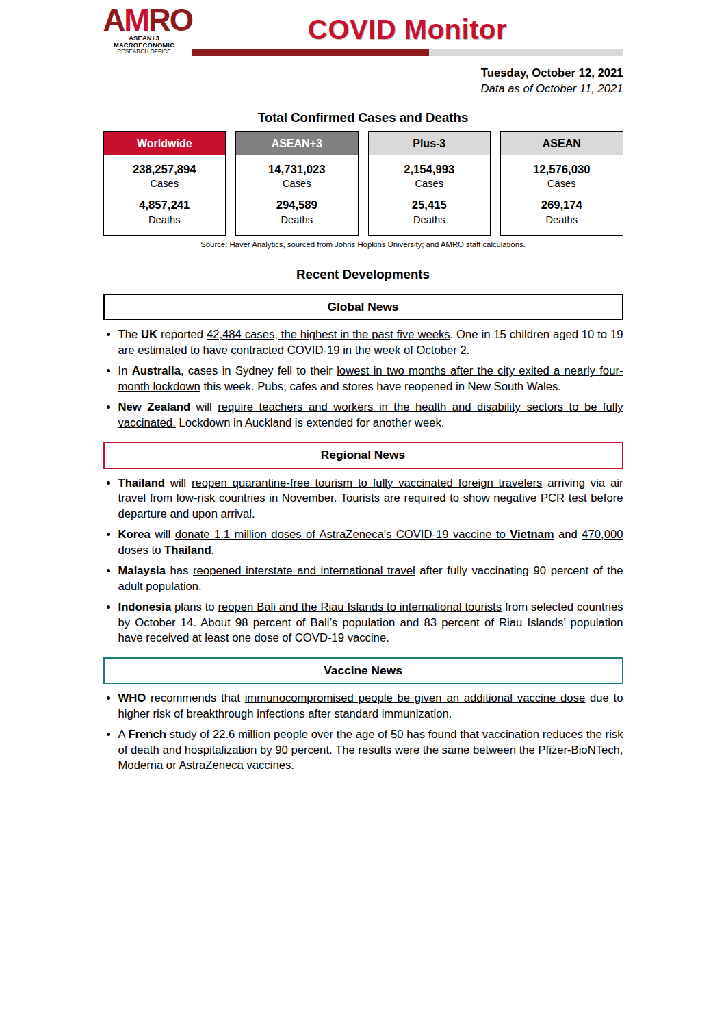AMRO
ASEAN+3 MACROECONOMIC
RESEARCH OFFICE
COVID Monitor
Tuesday, October 12, 2021
Data as of October 11, 2021
Total Confirmed Cases and Deaths
Worldwide
238,257,894
Cases
4,857,241
Deaths
ASEAN+3
14,731,023
Cases
294,589
Deaths
Plus-3
2,154,993
Cases
25,415
Deaths
ASEAN
12,576,030
Cases
269,174
Deaths
Source: Haver Analytics, sourced from Johns Hopkins University; and AMRO staff calculations.
Recent Developments
Global News
The UK reported 42,484 cases, the highest in the past five weeks. One in 15 children aged 10 to 19 are estimated to have contracted COVID-19 in the week of October 2.
In Australia, cases in Sydney fell to their lowest in two months after the city exited a nearly four-month lockdown this week. Pubs, cafes and stores have reopened in New South Wales.
New Zealand will require teachers and workers in the health and disability sectors to be fully vaccinated. Lockdown in Auckland is extended for another week.
Regional News
Thailand will reopen quarantine-free tourism to fully vaccinated foreign travelers arriving via air travel from low-risk countries in November. Tourists are required to show negative PCR test before departure and upon arrival.
Korea will donate 1.1 million doses of AstraZeneca's COVID-19 vaccine to Vietnam and 470,000 doses to Thailand.
Malaysia has reopened interstate and international travel after fully vaccinating 90 percent of the adult population.
Indonesia plans to reopen Bali and the Riau Islands to international tourists from selected countries by October 14. About 98 percent of Bali’s population and 83 percent of Riau Islands’ population have received at least one dose of COVD-19 vaccine.
Vaccine News
WHO recommends that immunocompromised people be given an additional vaccine dose due to higher risk of breakthrough infections after standard immunization.
A French study of 22.6 million people over the age of 50 has found that vaccination reduces the risk of death and hospitalization by 90 percent. The results were the same between the Pfizer-BioNTech, Moderna or AstraZeneca vaccines.